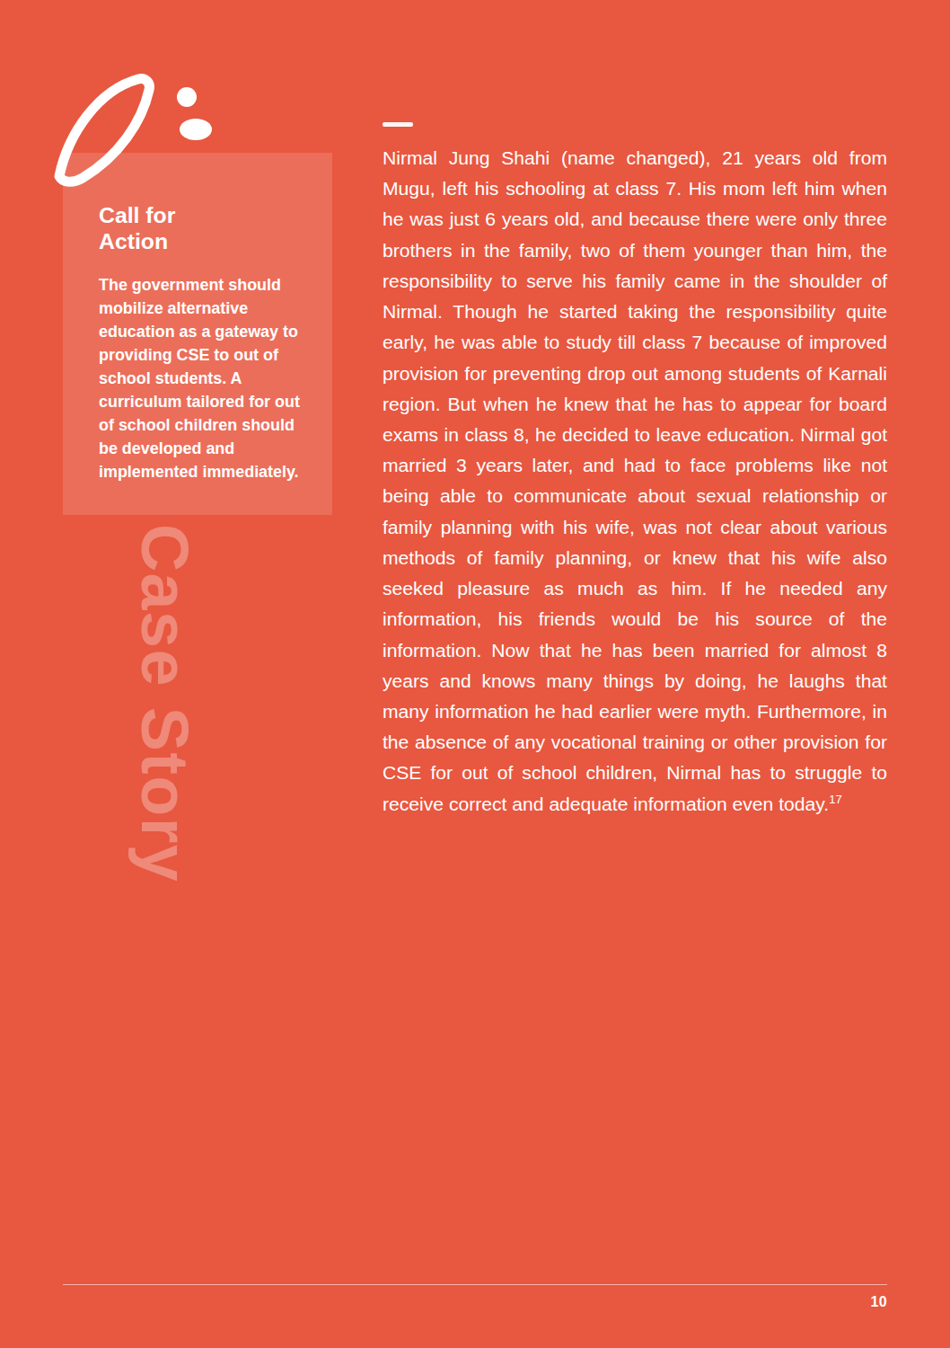Call for
Action
The government should mobilize alternative education as a gateway to providing CSE to out of school students. A curriculum tailored for out of school children should be developed and implemented immediately.
Case Story
Nirmal Jung Shahi (name changed), 21 years old from Mugu, left his schooling at class 7. His mom left him when he was just 6 years old, and because there were only three brothers in the family, two of them younger than him, the responsibility to serve his family came in the shoulder of Nirmal. Though he started taking the responsibility quite early, he was able to study till class 7 because of improved provision for preventing drop out among students of Karnali region. But when he knew that he has to appear for board exams in class 8, he decided to leave education. Nirmal got married 3 years later, and had to face problems like not being able to communicate about sexual relationship or family planning with his wife, was not clear about various methods of family planning, or knew that his wife also seeked pleasure as much as him. If he needed any information, his friends would be his source of the information. Now that he has been married for almost 8 years and knows many things by doing, he laughs that many information he had earlier were myth. Furthermore, in the absence of any vocational training or other provision for CSE for out of school children, Nirmal has to struggle to receive correct and adequate information even today.17
10